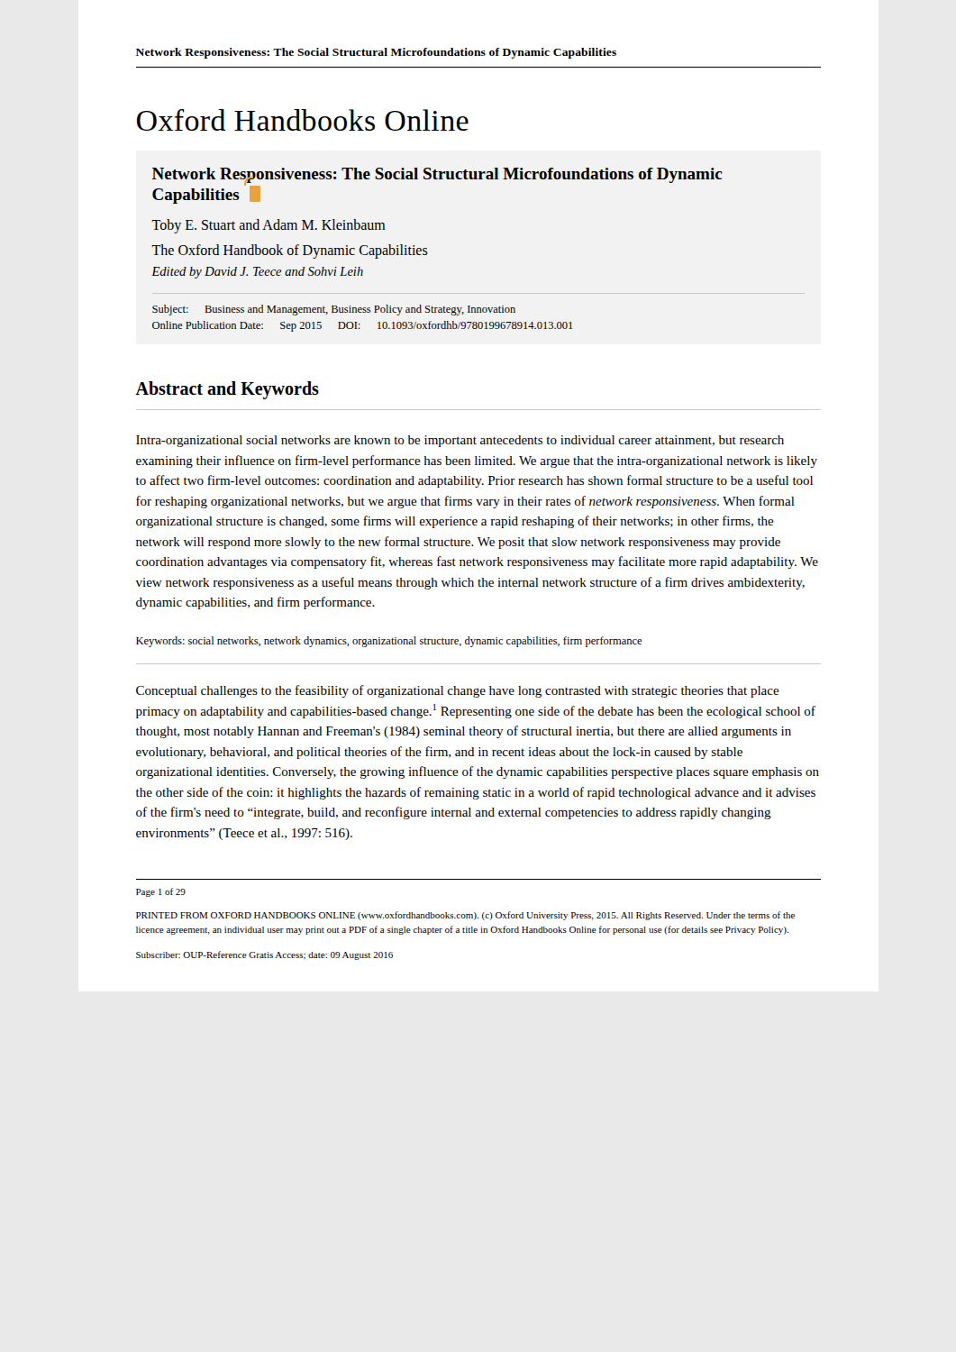Network Responsiveness: The Social Structural Microfoundations of Dynamic Capabilities
Oxford Handbooks Online
Network Responsiveness: The Social Structural Microfoundations of Dynamic Capabilities
Toby E. Stuart and Adam M. Kleinbaum
The Oxford Handbook of Dynamic Capabilities
Edited by David J. Teece and Sohvi Leih
Subject: Business and Management, Business Policy and Strategy, Innovation
Online Publication Date: Sep 2015 DOI: 10.1093/oxfordhb/9780199678914.013.001
Abstract and Keywords
Intra-organizational social networks are known to be important antecedents to individual career attainment, but research examining their influence on firm-level performance has been limited. We argue that the intra-organizational network is likely to affect two firm-level outcomes: coordination and adaptability. Prior research has shown formal structure to be a useful tool for reshaping organizational networks, but we argue that firms vary in their rates of network responsiveness. When formal organizational structure is changed, some firms will experience a rapid reshaping of their networks; in other firms, the network will respond more slowly to the new formal structure. We posit that slow network responsiveness may provide coordination advantages via compensatory fit, whereas fast network responsiveness may facilitate more rapid adaptability. We view network responsiveness as a useful means through which the internal network structure of a firm drives ambidexterity, dynamic capabilities, and firm performance.
Keywords: social networks, network dynamics, organizational structure, dynamic capabilities, firm performance
Conceptual challenges to the feasibility of organizational change have long contrasted with strategic theories that place primacy on adaptability and capabilities-based change.1 Representing one side of the debate has been the ecological school of thought, most notably Hannan and Freeman's (1984) seminal theory of structural inertia, but there are allied arguments in evolutionary, behavioral, and political theories of the firm, and in recent ideas about the lock-in caused by stable organizational identities. Conversely, the growing influence of the dynamic capabilities perspective places square emphasis on the other side of the coin: it highlights the hazards of remaining static in a world of rapid technological advance and it advises of the firm's need to “integrate, build, and reconfigure internal and external competencies to address rapidly changing environments” (Teece et al., 1997: 516).
Page 1 of 29
PRINTED FROM OXFORD HANDBOOKS ONLINE (www.oxfordhandbooks.com). (c) Oxford University Press, 2015. All Rights Reserved. Under the terms of the licence agreement, an individual user may print out a PDF of a single chapter of a title in Oxford Handbooks Online for personal use (for details see Privacy Policy).
Subscriber: OUP-Reference Gratis Access; date: 09 August 2016